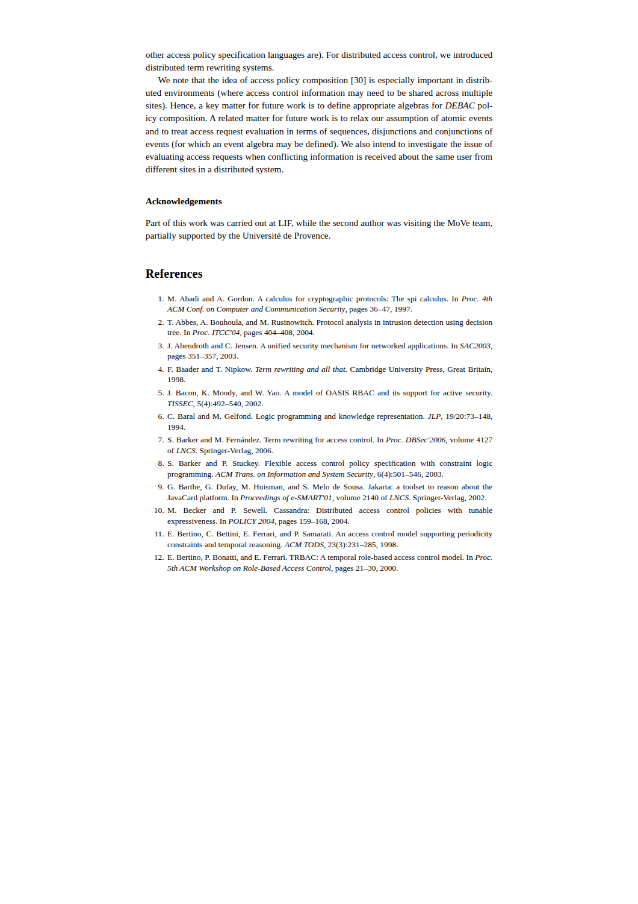other access policy specification languages are). For distributed access control, we introduced distributed term rewriting systems.
We note that the idea of access policy composition [30] is especially important in distributed environments (where access control information may need to be shared across multiple sites). Hence, a key matter for future work is to define appropriate algebras for DEBAC policy composition. A related matter for future work is to relax our assumption of atomic events and to treat access request evaluation in terms of sequences, disjunctions and conjunctions of events (for which an event algebra may be defined). We also intend to investigate the issue of evaluating access requests when conflicting information is received about the same user from different sites in a distributed system.
Acknowledgements
Part of this work was carried out at LIF, while the second author was visiting the MoVe team, partially supported by the Université de Provence.
References
M. Abadi and A. Gordon. A calculus for cryptographic protocols: The spi calculus. In Proc. 4th ACM Conf. on Computer and Communication Security, pages 36–47, 1997.
T. Abbes, A. Bouhoula, and M. Rusinowitch. Protocol analysis in intrusion detection using decision tree. In Proc. ITCC'04, pages 404–408, 2004.
J. Abendroth and C. Jensen. A unified security mechanism for networked applications. In SAC2003, pages 351–357, 2003.
F. Baader and T. Nipkow. Term rewriting and all that. Cambridge University Press, Great Britain, 1998.
J. Bacon, K. Moody, and W. Yao. A model of OASIS RBAC and its support for active security. TISSEC, 5(4):492–540, 2002.
C. Baral and M. Gelfond. Logic programming and knowledge representation. JLP, 19/20:73–148, 1994.
S. Barker and M. Fernández. Term rewriting for access control. In Proc. DBSec'2006, volume 4127 of LNCS. Springer-Verlag, 2006.
S. Barker and P. Stuckey. Flexible access control policy specification with constraint logic programming. ACM Trans. on Information and System Security, 6(4):501–546, 2003.
G. Barthe, G. Dufay, M. Huisman, and S. Melo de Sousa. Jakarta: a toolset to reason about the JavaCard platform. In Proceedings of e-SMART'01, volume 2140 of LNCS. Springer-Verlag, 2002.
M. Becker and P. Sewell. Cassandra: Distributed access control policies with tunable expressiveness. In POLICY 2004, pages 159–168, 2004.
E. Bertino, C. Bettini, E. Ferrari, and P. Samarati. An access control model supporting periodicity constraints and temporal reasoning. ACM TODS, 23(3):231–285, 1998.
E. Bertino, P. Bonatti, and E. Ferrari. TRBAC: A temporal role-based access control model. In Proc. 5th ACM Workshop on Role-Based Access Control, pages 21–30, 2000.